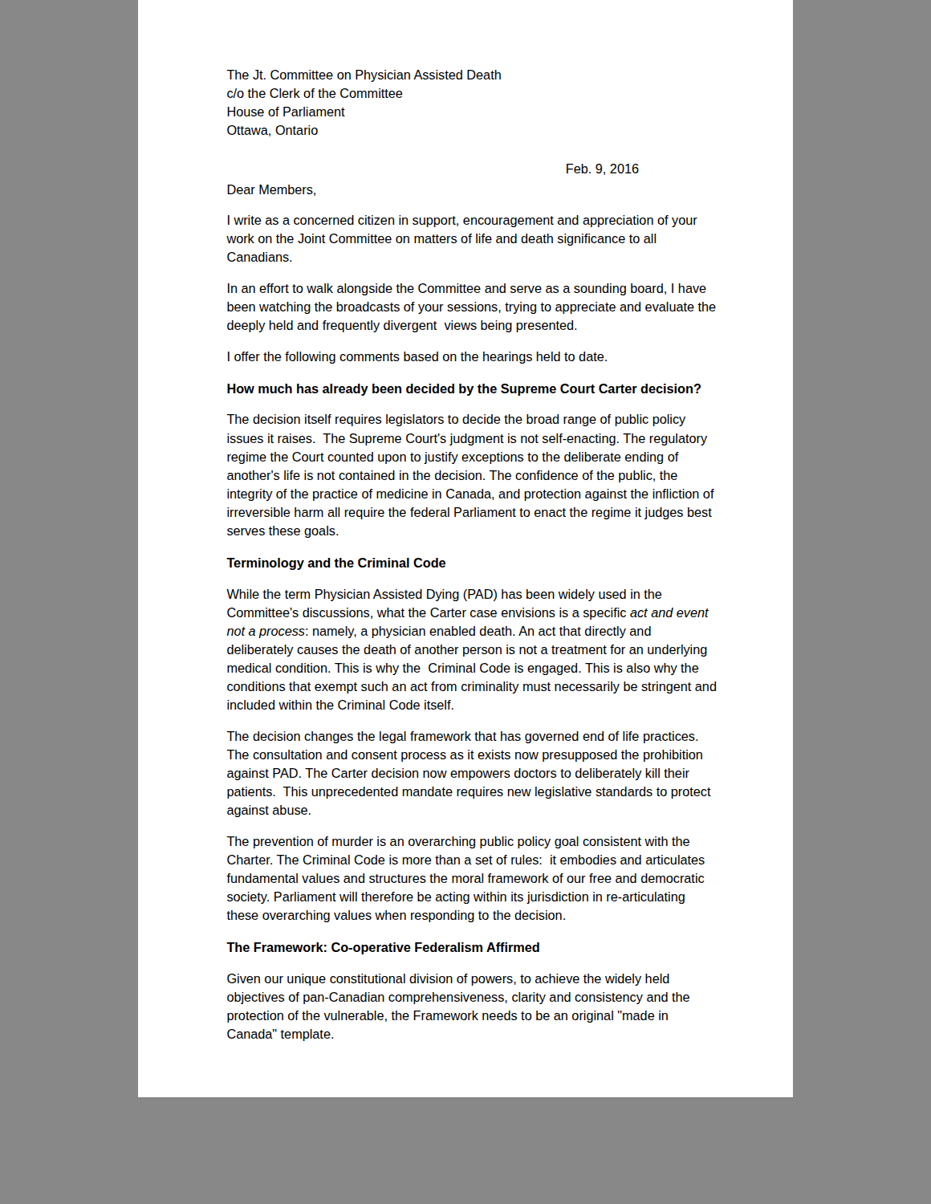The Jt. Committee on Physician Assisted Death
c/o the Clerk of the Committee
House of Parliament
Ottawa, Ontario
Feb. 9, 2016
Dear Members,
I write as a concerned citizen in support, encouragement and appreciation of your work on the Joint Committee on matters of life and death significance to all Canadians.
In an effort to walk alongside the Committee and serve as a sounding board, I have been watching the broadcasts of your sessions, trying to appreciate and evaluate the deeply held and frequently divergent views being presented.
I offer the following comments based on the hearings held to date.
How much has already been decided by the Supreme Court Carter decision?
The decision itself requires legislators to decide the broad range of public policy issues it raises. The Supreme Court's judgment is not self-enacting. The regulatory regime the Court counted upon to justify exceptions to the deliberate ending of another's life is not contained in the decision. The confidence of the public, the integrity of the practice of medicine in Canada, and protection against the infliction of irreversible harm all require the federal Parliament to enact the regime it judges best serves these goals.
Terminology and the Criminal Code
While the term Physician Assisted Dying (PAD) has been widely used in the Committee's discussions, what the Carter case envisions is a specific act and event not a process: namely, a physician enabled death. An act that directly and deliberately causes the death of another person is not a treatment for an underlying medical condition. This is why the Criminal Code is engaged. This is also why the conditions that exempt such an act from criminality must necessarily be stringent and included within the Criminal Code itself.
The decision changes the legal framework that has governed end of life practices. The consultation and consent process as it exists now presupposed the prohibition against PAD. The Carter decision now empowers doctors to deliberately kill their patients. This unprecedented mandate requires new legislative standards to protect against abuse.
The prevention of murder is an overarching public policy goal consistent with the Charter. The Criminal Code is more than a set of rules: it embodies and articulates fundamental values and structures the moral framework of our free and democratic society. Parliament will therefore be acting within its jurisdiction in re-articulating these overarching values when responding to the decision.
The Framework: Co-operative Federalism Affirmed
Given our unique constitutional division of powers, to achieve the widely held objectives of pan-Canadian comprehensiveness, clarity and consistency and the protection of the vulnerable, the Framework needs to be an original "made in Canada" template.